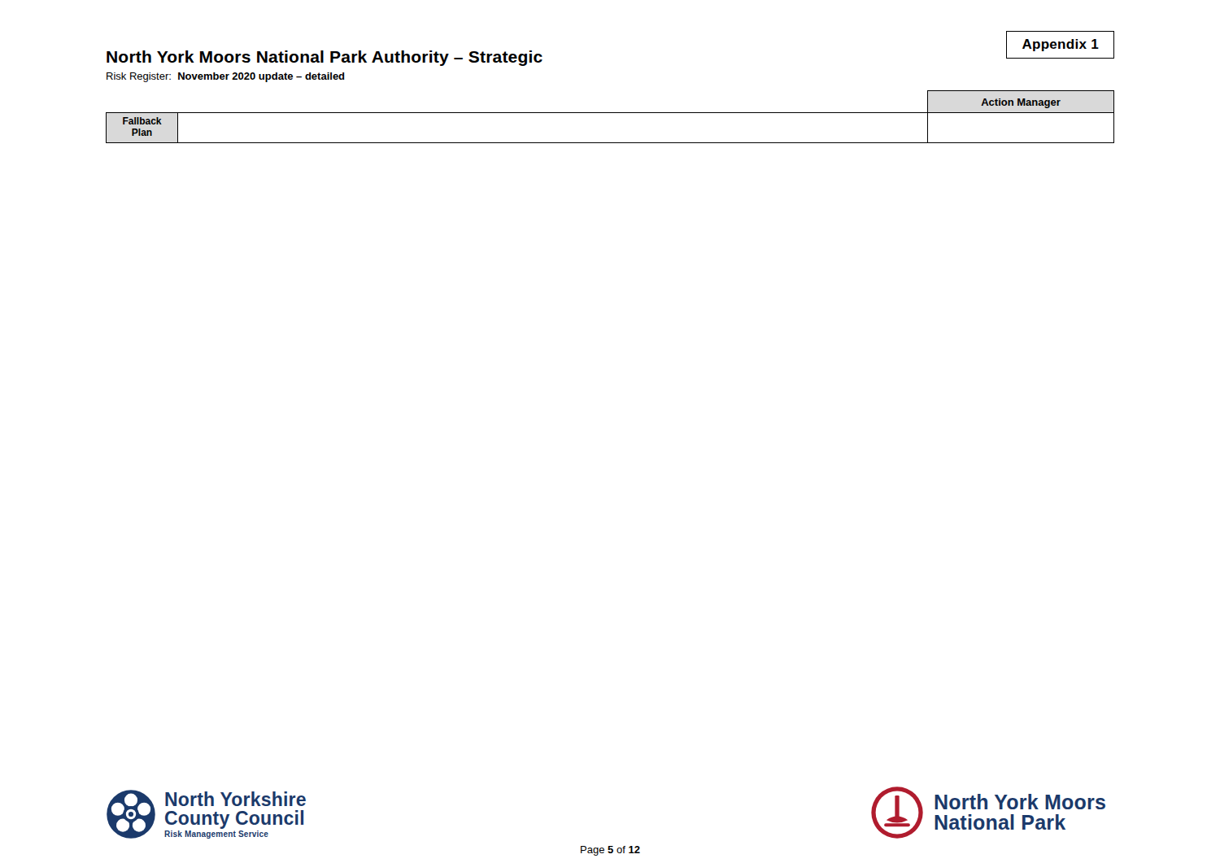Appendix 1
North York Moors National Park Authority – Strategic
Risk Register: November 2020 update – detailed
| | | Action Manager |
| --- | --- | --- |
| Fallback Plan | | |
North Yorkshire
County Council
Risk Management Service
North York Moors
National Park
Page 5 of 12